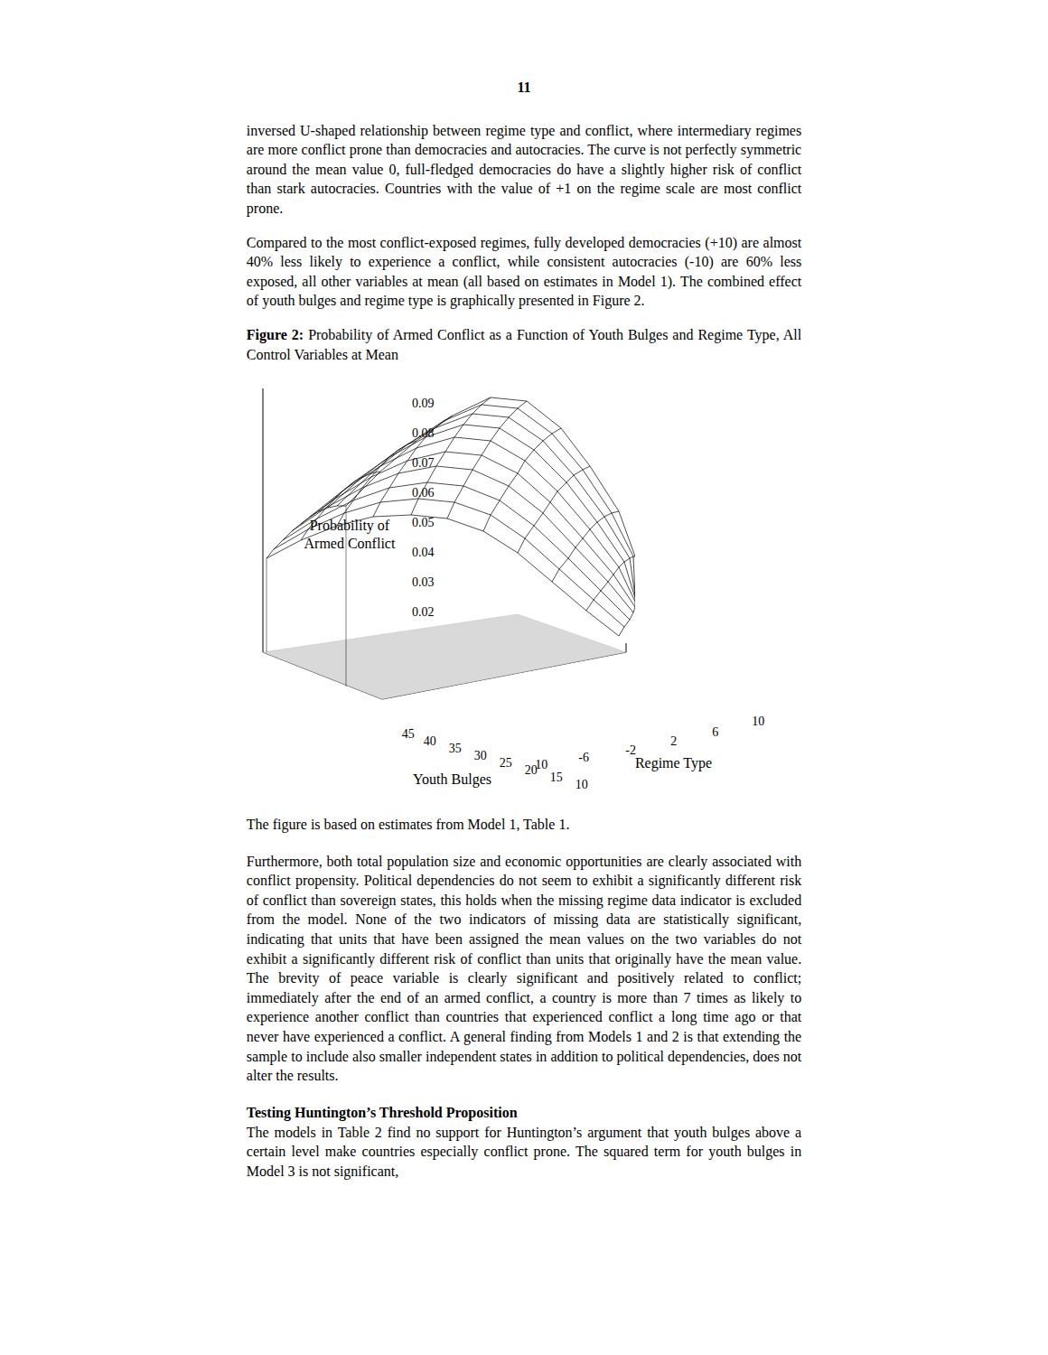11
inversed U-shaped relationship between regime type and conflict, where intermediary regimes are more conflict prone than democracies and autocracies. The curve is not perfectly symmetric around the mean value 0, full-fledged democracies do have a slightly higher risk of conflict than stark autocracies. Countries with the value of +1 on the regime scale are most conflict prone.
Compared to the most conflict-exposed regimes, fully developed democracies (+10) are almost 40% less likely to experience a conflict, while consistent autocracies (-10) are 60% less exposed, all other variables at mean (all based on estimates in Model 1). The combined effect of youth bulges and regime type is graphically presented in Figure 2.
Figure 2: Probability of Armed Conflict as a Function of Youth Bulges and Regime Type, All Control Variables at Mean
Probability of
Armed Conflict
0.09
0.08
0.07
0.06
0.05
0.04
0.03
0.02
0.01
0
45 40 35 30 25 20 15 10
10 -6 -2 2 6 10
Youth Bulges
Regime Type
The figure is based on estimates from Model 1, Table 1.
Furthermore, both total population size and economic opportunities are clearly associated with conflict propensity. Political dependencies do not seem to exhibit a significantly different risk of conflict than sovereign states, this holds when the missing regime data indicator is excluded from the model. None of the two indicators of missing data are statistically significant, indicating that units that have been assigned the mean values on the two variables do not exhibit a significantly different risk of conflict than units that originally have the mean value. The brevity of peace variable is clearly significant and positively related to conflict; immediately after the end of an armed conflict, a country is more than 7 times as likely to experience another conflict than countries that experienced conflict a long time ago or that never have experienced a conflict. A general finding from Models 1 and 2 is that extending the sample to include also smaller independent states in addition to political dependencies, does not alter the results.
Testing Huntington’s Threshold Proposition
The models in Table 2 find no support for Huntington’s argument that youth bulges above a certain level make countries especially conflict prone. The squared term for youth bulges in Model 3 is not significant,